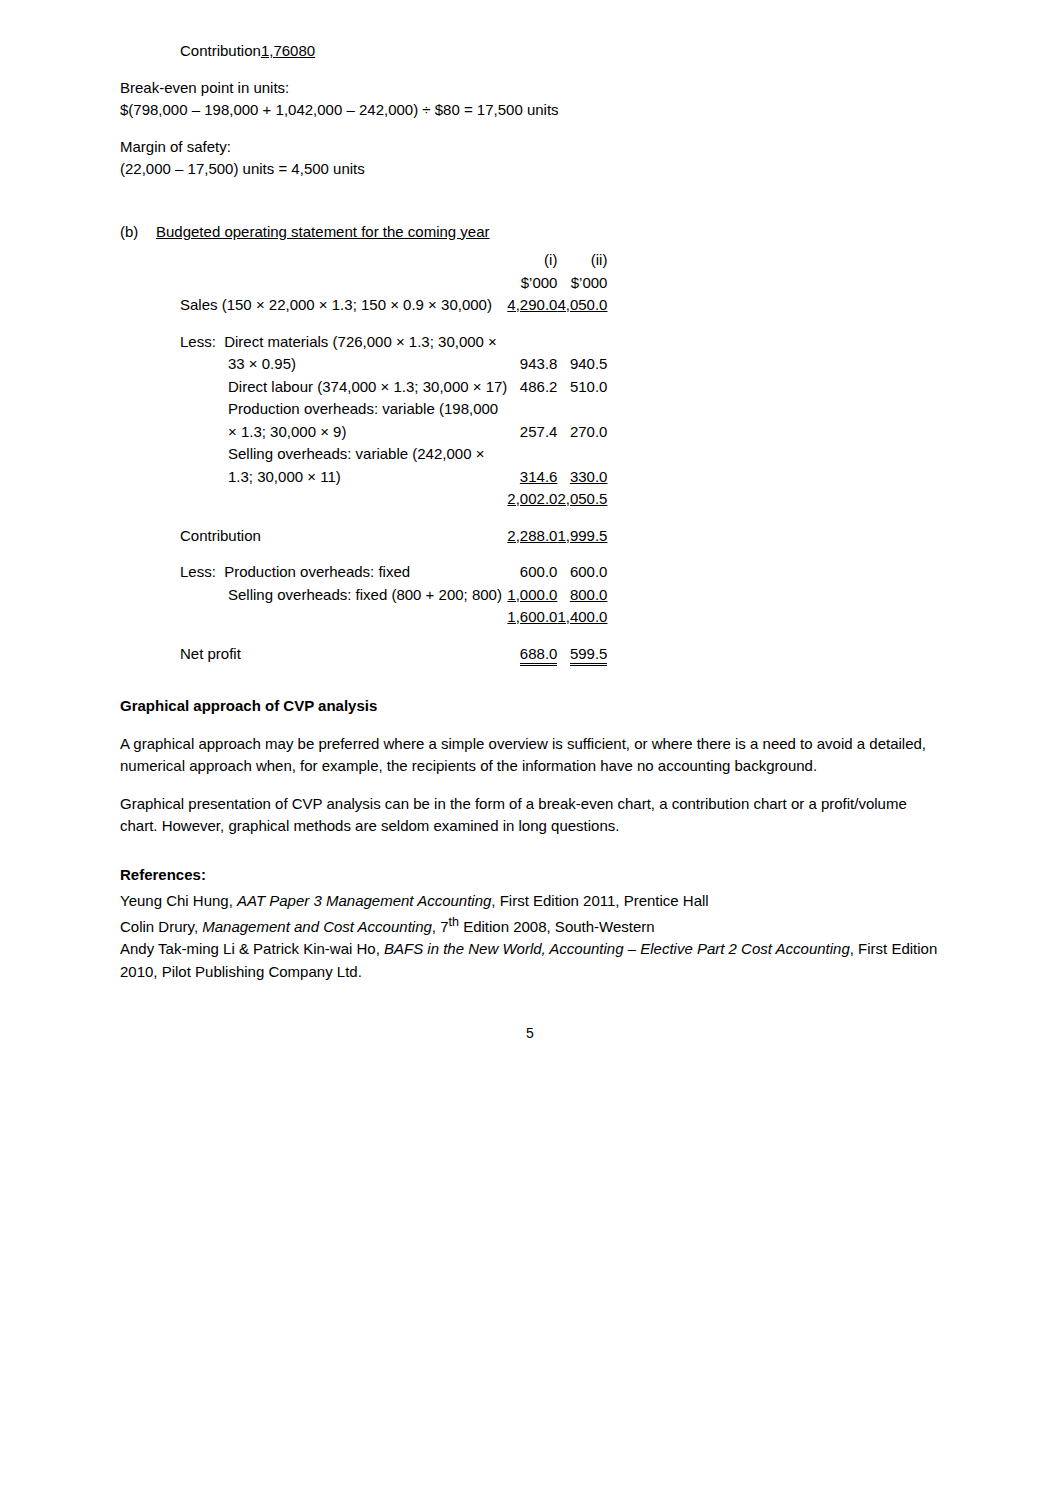| Contribution | 1,760 | 80 |
Break-even point in units:
$(798,000 – 198,000 + 1,042,000 – 242,000) ÷ $80 = 17,500 units
Margin of safety:
(22,000 – 17,500) units = 4,500 units
(b) Budgeted operating statement for the coming year
| | (i) | (ii) |
| | $’000 | $’000 |
| Sales (150 × 22,000 × 1.3; 150 × 0.9 × 30,000) | 4,290.0 | 4,050.0 |
| Less: Direct materials (726,000 × 1.3; 30,000 × | | |
| 33 × 0.95) | 943.8 | 940.5 |
| Direct labour (374,000 × 1.3; 30,000 × 17) | 486.2 | 510.0 |
| Production overheads: variable (198,000 | | |
| × 1.3; 30,000 × 9) | 257.4 | 270.0 |
| Selling overheads: variable (242,000 × | | |
| 1.3; 30,000 × 11) | 314.6 | 330.0 |
| | 2,002.0 | 2,050.5 |
| Contribution | 2,288.0 | 1,999.5 |
| Less: Production overheads: fixed | 600.0 | 600.0 |
| Selling overheads: fixed (800 + 200; 800) | 1,000.0 | 800.0 |
| | 1,600.0 | 1,400.0 |
| Net profit | 688.0 | 599.5 |
Graphical approach of CVP analysis
A graphical approach may be preferred where a simple overview is sufficient, or where there is a need to avoid a detailed, numerical approach when, for example, the recipients of the information have no accounting background.
Graphical presentation of CVP analysis can be in the form of a break-even chart, a contribution chart or a profit/volume chart. However, graphical methods are seldom examined in long questions.
References:
Yeung Chi Hung, AAT Paper 3 Management Accounting, First Edition 2011, Prentice Hall
Colin Drury, Management and Cost Accounting, 7th Edition 2008, South-Western
Andy Tak-ming Li & Patrick Kin-wai Ho, BAFS in the New World, Accounting – Elective Part 2 Cost Accounting, First Edition 2010, Pilot Publishing Company Ltd.
5